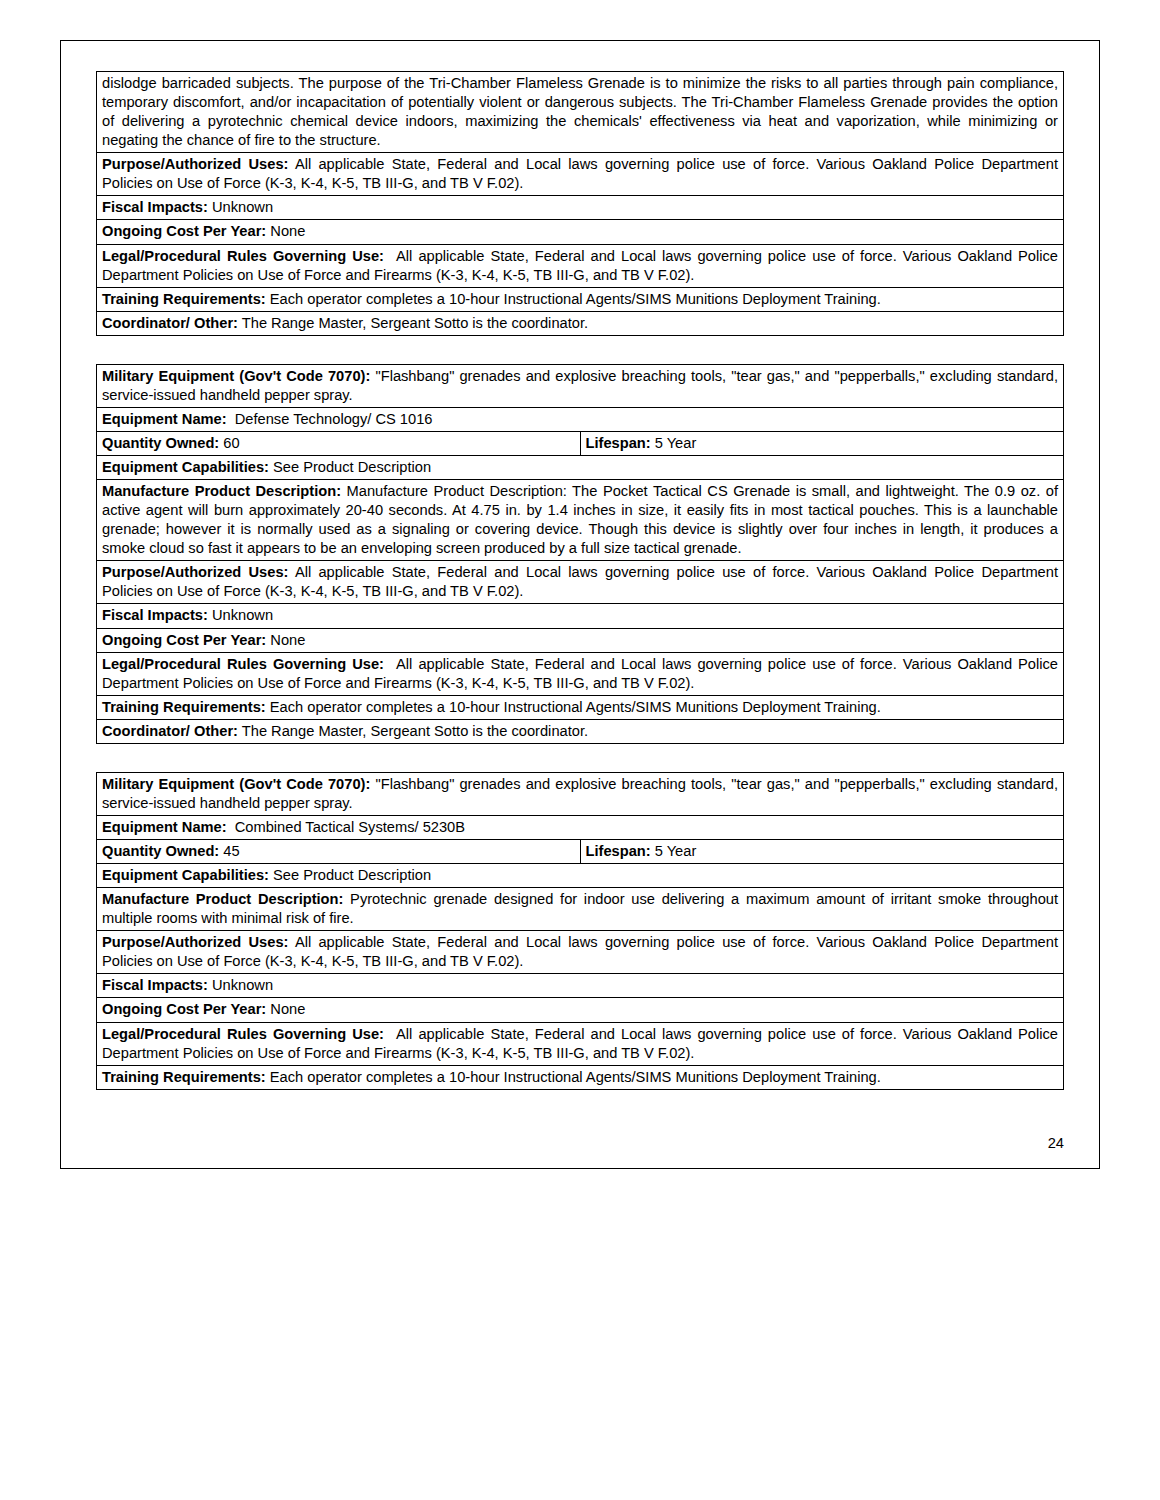| dislodge barricaded subjects. The purpose of the Tri-Chamber Flameless Grenade is to minimize the risks to all parties through pain compliance, temporary discomfort, and/or incapacitation of potentially violent or dangerous subjects. The Tri-Chamber Flameless Grenade provides the option of delivering a pyrotechnic chemical device indoors, maximizing the chemicals' effectiveness via heat and vaporization, while minimizing or negating the chance of fire to the structure. |
| Purpose/Authorized Uses: All applicable State, Federal and Local laws governing police use of force. Various Oakland Police Department Policies on Use of Force (K-3, K-4, K-5, TB III-G, and TB V F.02). |
| Fiscal Impacts: Unknown |
| Ongoing Cost Per Year: None |
| Legal/Procedural Rules Governing Use: All applicable State, Federal and Local laws governing police use of force. Various Oakland Police Department Policies on Use of Force and Firearms (K-3, K-4, K-5, TB III-G, and TB V F.02). |
| Training Requirements: Each operator completes a 10-hour Instructional Agents/SIMS Munitions Deployment Training. |
| Coordinator/ Other: The Range Master, Sergeant Sotto is the coordinator. |
| Military Equipment (Gov't Code 7070): "Flashbang" grenades and explosive breaching tools, "tear gas," and "pepperballs," excluding standard, service-issued handheld pepper spray. |
| Equipment Name: Defense Technology/ CS 1016 |
| Quantity Owned: 60 | Lifespan: 5 Year |
| Equipment Capabilities: See Product Description |
| Manufacture Product Description: Manufacture Product Description: The Pocket Tactical CS Grenade is small, and lightweight. The 0.9 oz. of active agent will burn approximately 20-40 seconds. At 4.75 in. by 1.4 inches in size, it easily fits in most tactical pouches. This is a launchable grenade; however it is normally used as a signaling or covering device. Though this device is slightly over four inches in length, it produces a smoke cloud so fast it appears to be an enveloping screen produced by a full size tactical grenade. |
| Purpose/Authorized Uses: All applicable State, Federal and Local laws governing police use of force. Various Oakland Police Department Policies on Use of Force (K-3, K-4, K-5, TB III-G, and TB V F.02). |
| Fiscal Impacts: Unknown |
| Ongoing Cost Per Year: None |
| Legal/Procedural Rules Governing Use: All applicable State, Federal and Local laws governing police use of force. Various Oakland Police Department Policies on Use of Force and Firearms (K-3, K-4, K-5, TB III-G, and TB V F.02). |
| Training Requirements: Each operator completes a 10-hour Instructional Agents/SIMS Munitions Deployment Training. |
| Coordinator/ Other: The Range Master, Sergeant Sotto is the coordinator. |
| Military Equipment (Gov't Code 7070): "Flashbang" grenades and explosive breaching tools, "tear gas," and "pepperballs," excluding standard, service-issued handheld pepper spray. |
| Equipment Name: Combined Tactical Systems/ 5230B |
| Quantity Owned: 45 | Lifespan: 5 Year |
| Equipment Capabilities: See Product Description |
| Manufacture Product Description: Pyrotechnic grenade designed for indoor use delivering a maximum amount of irritant smoke throughout multiple rooms with minimal risk of fire. |
| Purpose/Authorized Uses: All applicable State, Federal and Local laws governing police use of force. Various Oakland Police Department Policies on Use of Force (K-3, K-4, K-5, TB III-G, and TB V F.02). |
| Fiscal Impacts: Unknown |
| Ongoing Cost Per Year: None |
| Legal/Procedural Rules Governing Use: All applicable State, Federal and Local laws governing police use of force. Various Oakland Police Department Policies on Use of Force and Firearms (K-3, K-4, K-5, TB III-G, and TB V F.02). |
| Training Requirements: Each operator completes a 10-hour Instructional Agents/SIMS Munitions Deployment Training. |
24